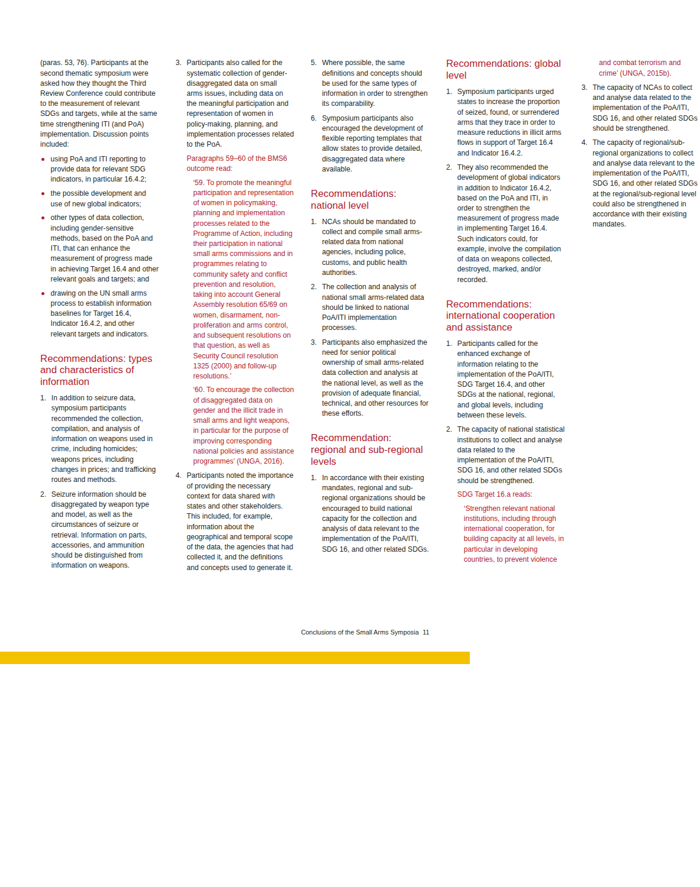(paras. 53, 76). Participants at the second thematic symposium were asked how they thought the Third Review Conference could contribute to the measurement of relevant SDGs and targets, while at the same time strengthening ITI (and PoA) implementation. Discussion points included:
using PoA and ITI reporting to provide data for relevant SDG indicators, in particular 16.4.2;
the possible development and use of new global indicators;
other types of data collection, including gender-sensitive methods, based on the PoA and ITI, that can enhance the measurement of progress made in achieving Target 16.4 and other relevant goals and targets; and
drawing on the UN small arms process to establish information baselines for Target 16.4, Indicator 16.4.2, and other relevant targets and indicators.
Recommendations: types and characteristics of information
In addition to seizure data, symposium participants recommended the collection, compilation, and analysis of information on weapons used in crime, including homicides; weapons prices, including changes in prices; and trafficking routes and methods.
Seizure information should be disaggregated by weapon type and model, as well as the circumstances of seizure or retrieval. Information on parts, accessories, and ammunition should be distinguished from information on weapons.
Participants also called for the systematic collection of gender-disaggregated data on small arms issues, including data on the meaningful participation and representation of women in policy-making, planning, and implementation processes related to the PoA.
Paragraphs 59–60 of the BMS6 outcome read:
‘59. To promote the meaningful participation and representation of women in policymaking, planning and implementation processes related to the Programme of Action, including their participation in national small arms commissions and in programmes relating to community safety and conflict prevention and resolution, taking into account General Assembly resolution 65/69 on women, disarmament, non-proliferation and arms control, and subsequent resolutions on that question, as well as Security Council resolution 1325 (2000) and follow-up resolutions.’
‘60. To encourage the collection of disaggregated data on gender and the illicit trade in small arms and light weapons, in particular for the purpose of improving corresponding national policies and assistance programmes’ (UNGA, 2016).
Participants noted the importance of providing the necessary context for data shared with states and other stakeholders. This included, for example, information about the geographical and temporal scope of the data, the agencies that had collected it, and the definitions and concepts used to generate it.
Where possible, the same definitions and concepts should be used for the same types of information in order to strengthen its comparability.
Symposium participants also encouraged the development of flexible reporting templates that allow states to provide detailed, disaggregated data where available.
Recommendations: national level
NCAs should be mandated to collect and compile small arms-related data from national agencies, including police, customs, and public health authorities.
The collection and analysis of national small arms-related data should be linked to national PoA/ITI implementation processes.
Participants also emphasized the need for senior political ownership of small arms-related data collection and analysis at the national level, as well as the provision of adequate financial, technical, and other resources for these efforts.
Recommendation: regional and sub-regional levels
In accordance with their existing mandates, regional and sub-regional organizations should be encouraged to build national capacity for the collection and analysis of data relevant to the implementation of the PoA/ITI, SDG 16, and other related SDGs.
Recommendations: global level
Symposium participants urged states to increase the proportion of seized, found, or surrendered arms that they trace in order to measure reductions in illicit arms flows in support of Target 16.4 and Indicator 16.4.2.
They also recommended the development of global indicators in addition to Indicator 16.4.2, based on the PoA and ITI, in order to strengthen the measurement of progress made in implementing Target 16.4. Such indicators could, for example, involve the compilation of data on weapons collected, destroyed, marked, and/or recorded.
Recommendations: international cooperation and assistance
Participants called for the enhanced exchange of information relating to the implementation of the PoA/ITI, SDG Target 16.4, and other SDGs at the national, regional, and global levels, including between these levels.
The capacity of national statistical institutions to collect and analyse data related to the implementation of the PoA/ITI, SDG 16, and other related SDGs should be strengthened.
SDG Target 16.a reads:
‘Strengthen relevant national institutions, including through international cooperation, for building capacity at all levels, in particular in developing countries, to prevent violence and combat terrorism and crime’ (UNGA, 2015b).
The capacity of NCAs to collect and analyse data related to the implementation of the PoA/ITI, SDG 16, and other related SDGs should be strengthened.
The capacity of regional/sub-regional organizations to collect and analyse data relevant to the implementation of the PoA/ITI, SDG 16, and other related SDGs at the regional/sub-regional level could also be strengthened in accordance with their existing mandates.
Conclusions of the Small Arms Symposia11